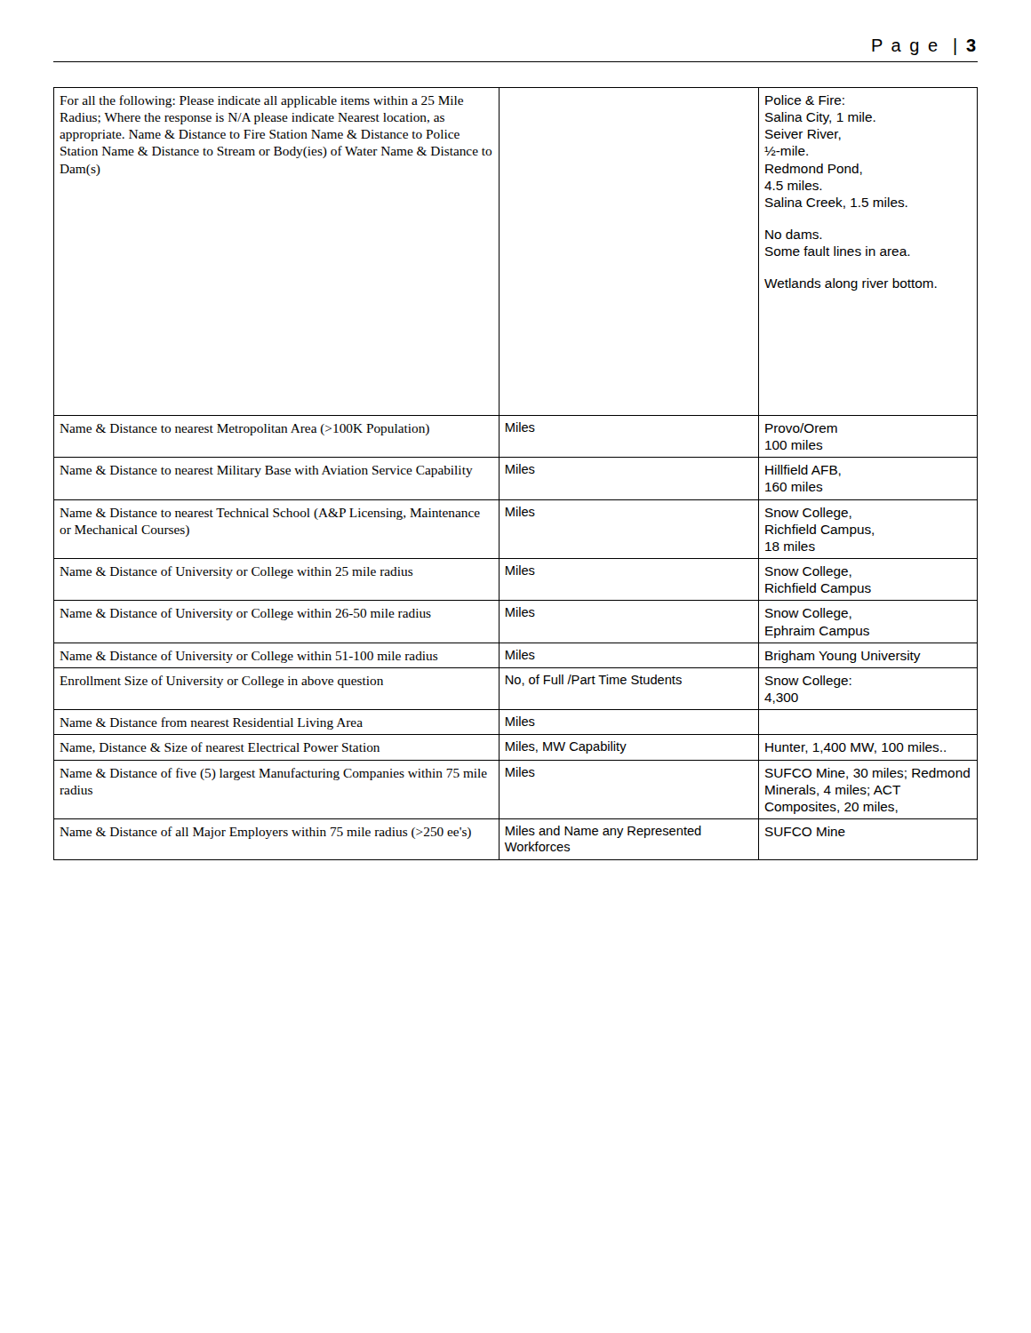P a g e | 3
| For all the following: Please indicate all applicable items within a 25 Mile Radius; Where the response is N/A please indicate Nearest location, as appropriate. Name & Distance to Fire Station Name & Distance to Police Station Name & Distance to Stream or Body(ies) of Water Name & Distance to Dam(s) | | Police & Fire: Salina City, 1 mile. Seiver River, ½-mile. Redmond Pond, 4.5 miles. Salina Creek, 1.5 miles. No dams. Some fault lines in area. Wetlands along river bottom. |
| Name & Distance to nearest Metropolitan Area (>100K Population) | Miles | Provo/Orem 100 miles |
| Name & Distance to nearest Military Base with Aviation Service Capability | Miles | Hillfield AFB, 160 miles |
| Name & Distance to nearest Technical School (A&P Licensing, Maintenance or Mechanical Courses) | Miles | Snow College, Richfield Campus, 18 miles |
| Name & Distance of University or College within 25 mile radius | Miles | Snow College, Richfield Campus |
| Name & Distance of University or College within 26-50 mile radius | Miles | Snow College, Ephraim Campus |
| Name & Distance of University or College within 51-100 mile radius | Miles | Brigham Young University |
| Enrollment Size of University or College in above question | No, of Full /Part Time Students | Snow College: 4,300 |
| Name & Distance from nearest Residential Living Area | Miles | |
| Name, Distance & Size of nearest Electrical Power Station | Miles, MW Capability | Hunter, 1,400 MW, 100 miles.. |
| Name & Distance of five (5) largest Manufacturing Companies within 75 mile radius | Miles | SUFCO Mine, 30 miles; Redmond Minerals, 4 miles; ACT Composites, 20 miles, |
| Name & Distance of all Major Employers within 75 mile radius (>250 ee's) | Miles and Name any Represented Workforces | SUFCO Mine |